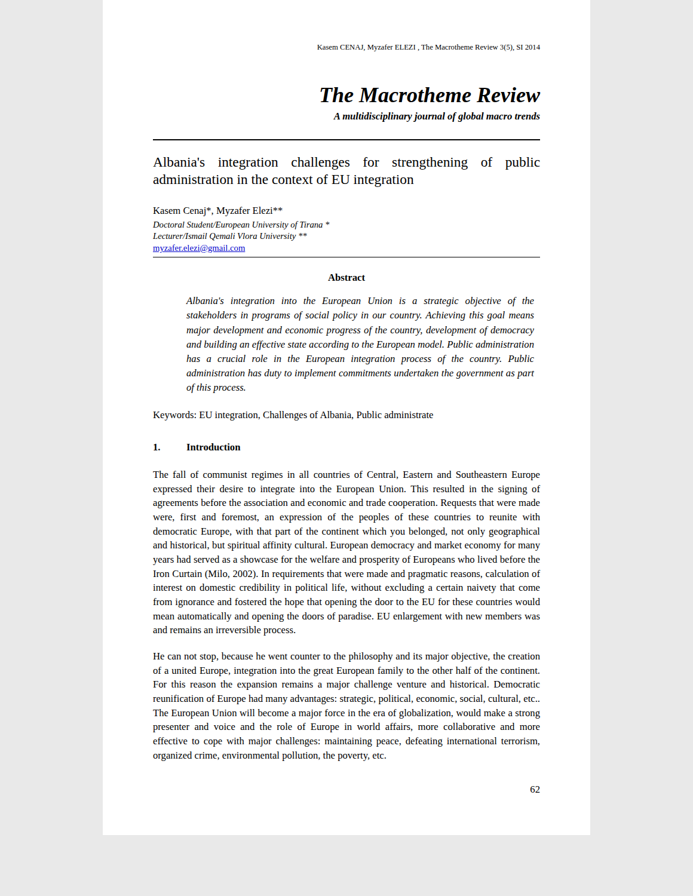Kasem CENAJ, Myzafer ELEZI , The Macrotheme Review 3(5), SI 2014
The Macrotheme Review
A multidisciplinary journal of global macro trends
Albania's integration challenges for strengthening of public administration in the context of EU integration
Kasem Cenaj*, Myzafer Elezi**
Doctoral Student/European University of Tirana *
Lecturer/Ismail Qemali Vlora University **
myzafer.elezi@gmail.com
Abstract
Albania's integration into the European Union is a strategic objective of the stakeholders in programs of social policy in our country. Achieving this goal means major development and economic progress of the country, development of democracy and building an effective state according to the European model. Public administration has a crucial role in the European integration process of the country. Public administration has duty to implement commitments undertaken the government as part of this process.
Keywords: EU integration, Challenges of Albania, Public administrate
1. Introduction
The fall of communist regimes in all countries of Central, Eastern and Southeastern Europe expressed their desire to integrate into the European Union. This resulted in the signing of agreements before the association and economic and trade cooperation. Requests that were made were, first and foremost, an expression of the peoples of these countries to reunite with democratic Europe, with that part of the continent which you belonged, not only geographical and historical, but spiritual affinity cultural. European democracy and market economy for many years had served as a showcase for the welfare and prosperity of Europeans who lived before the Iron Curtain (Milo, 2002). In requirements that were made and pragmatic reasons, calculation of interest on domestic credibility in political life, without excluding a certain naivety that come from ignorance and fostered the hope that opening the door to the EU for these countries would mean automatically and opening the doors of paradise. EU enlargement with new members was and remains an irreversible process.
He can not stop, because he went counter to the philosophy and its major objective, the creation of a united Europe, integration into the great European family to the other half of the continent. For this reason the expansion remains a major challenge venture and historical. Democratic reunification of Europe had many advantages: strategic, political, economic, social, cultural, etc.. The European Union will become a major force in the era of globalization, would make a strong presenter and voice and the role of Europe in world affairs, more collaborative and more effective to cope with major challenges: maintaining peace, defeating international terrorism, organized crime, environmental pollution, the poverty, etc.
62